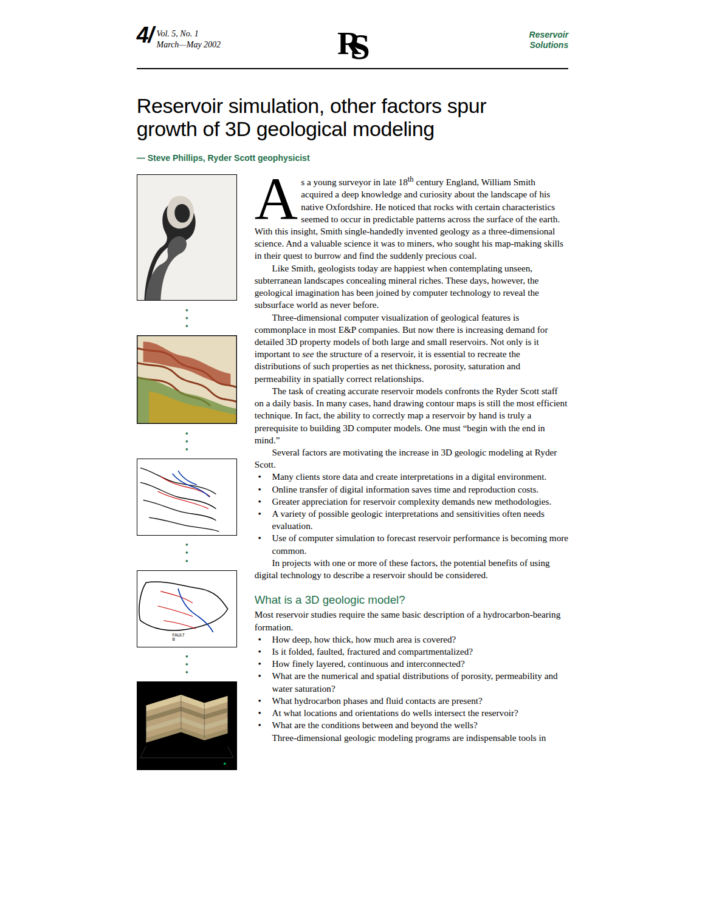4/
Vol. 5, No. 1
March—May 2002
RS
Reservoir
Solutions
Reservoir simulation, other factors spur
growth of 3D geological modeling
— Steve Phillips, Ryder Scott geophysicist
•••
•••
•••
•••
As a young surveyor in late 18th century England, William Smith acquired a deep knowledge and curiosity about the landscape of his native Oxfordshire. He noticed that rocks with certain characteristics seemed to occur in predictable patterns across the surface of the earth. With this insight, Smith single-handedly invented geology as a three-dimensional science. And a valuable science it was to miners, who sought his map-making skills in their quest to burrow and find the suddenly precious coal.
Like Smith, geologists today are happiest when contemplating unseen, subterranean landscapes concealing mineral riches. These days, however, the geological imagination has been joined by computer technology to reveal the subsurface world as never before.
Three-dimensional computer visualization of geological features is commonplace in most E&P companies. But now there is increasing demand for detailed 3D property models of both large and small reservoirs. Not only is it important to see the structure of a reservoir, it is essential to recreate the distributions of such properties as net thickness, porosity, saturation and permeability in spatially correct relationships.
The task of creating accurate reservoir models confronts the Ryder Scott staff on a daily basis. In many cases, hand drawing contour maps is still the most efficient technique. In fact, the ability to correctly map a reservoir by hand is truly a prerequisite to building 3D computer models. One must “begin with the end in mind.”
Several factors are motivating the increase in 3D geologic modeling at Ryder Scott.
Many clients store data and create interpretations in a digital environment.
Online transfer of digital information saves time and reproduction costs.
Greater appreciation for reservoir complexity demands new methodologies.
A variety of possible geologic interpretations and sensitivities often needs evaluation.
Use of computer simulation to forecast reservoir performance is becoming more common.
In projects with one or more of these factors, the potential benefits of using digital technology to describe a reservoir should be considered.
What is a 3D geologic model?
Most reservoir studies require the same basic description of a hydrocarbon-bearing formation.
How deep, how thick, how much area is covered?
Is it folded, faulted, fractured and compartmentalized?
How finely layered, continuous and interconnected?
What are the numerical and spatial distributions of porosity, permeability and water saturation?
What hydrocarbon phases and fluid contacts are present?
At what locations and orientations do wells intersect the reservoir?
What are the conditions between and beyond the wells?
Three-dimensional geologic modeling programs are indispensable tools in